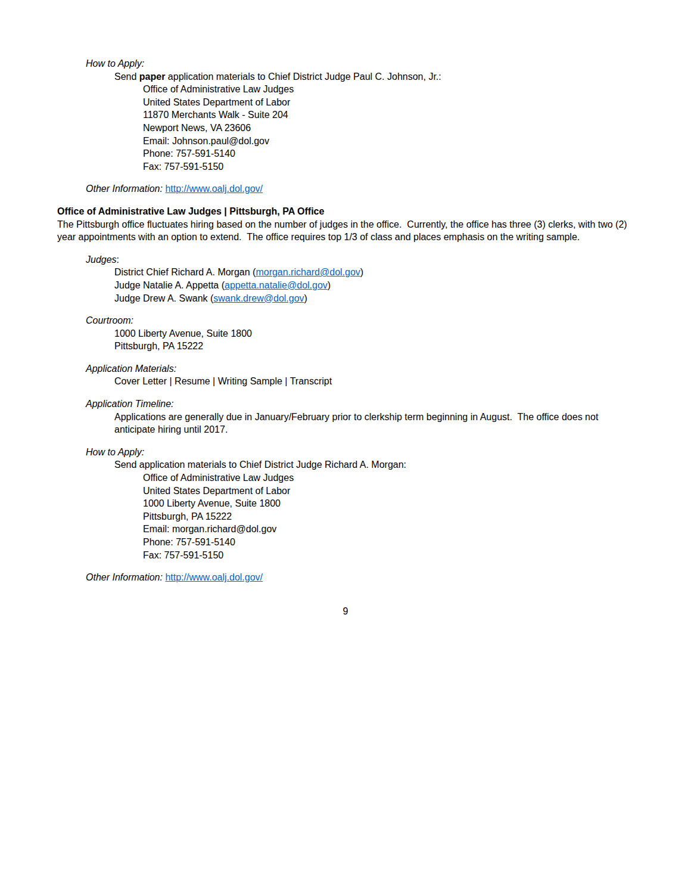How to Apply:
Send paper application materials to Chief District Judge Paul C. Johnson, Jr.:
Office of Administrative Law Judges
United States Department of Labor
11870 Merchants Walk - Suite 204
Newport News, VA 23606
Email: Johnson.paul@dol.gov
Phone: 757-591-5140
Fax: 757-591-5150
Other Information: http://www.oalj.dol.gov/
Office of Administrative Law Judges | Pittsburgh, PA Office
The Pittsburgh office fluctuates hiring based on the number of judges in the office. Currently, the office has three (3) clerks, with two (2) year appointments with an option to extend. The office requires top 1/3 of class and places emphasis on the writing sample.
Judges:
District Chief Richard A. Morgan (morgan.richard@dol.gov)
Judge Natalie A. Appetta (appetta.natalie@dol.gov)
Judge Drew A. Swank (swank.drew@dol.gov)
Courtroom:
1000 Liberty Avenue, Suite 1800
Pittsburgh, PA 15222
Application Materials:
Cover Letter | Resume | Writing Sample | Transcript
Application Timeline:
Applications are generally due in January/February prior to clerkship term beginning in August. The office does not anticipate hiring until 2017.
How to Apply:
Send application materials to Chief District Judge Richard A. Morgan:
Office of Administrative Law Judges
United States Department of Labor
1000 Liberty Avenue, Suite 1800
Pittsburgh, PA 15222
Email: morgan.richard@dol.gov
Phone: 757-591-5140
Fax: 757-591-5150
Other Information: http://www.oalj.dol.gov/
9